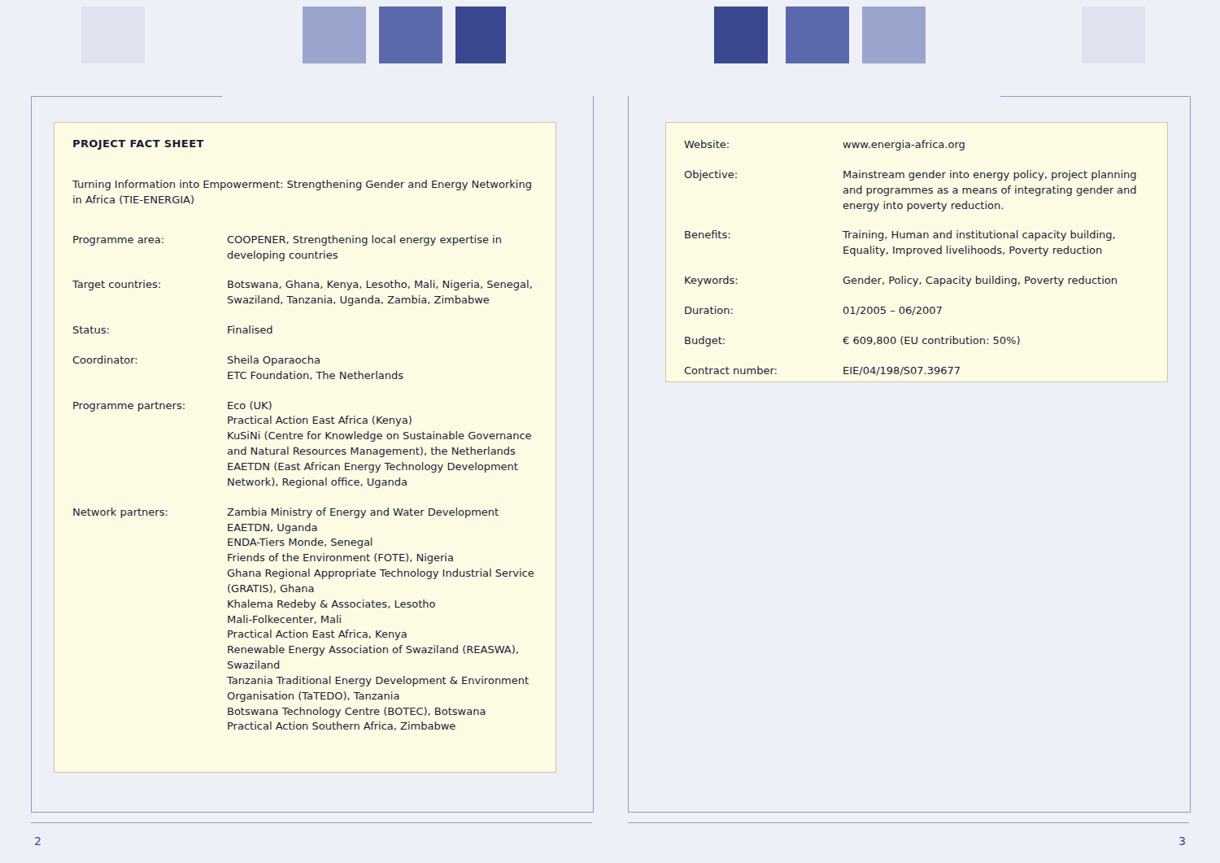PROJECT FACT SHEET
Turning Information into Empowerment: Strengthening Gender and Energy Networking in Africa (TIE-ENERGIA)
| Programme area: | COOPENER, Strengthening local energy expertise in developing countries |
| Target countries: | Botswana, Ghana, Kenya, Lesotho, Mali, Nigeria, Senegal, Swaziland, Tanzania, Uganda, Zambia, Zimbabwe |
| Status: | Finalised |
| Coordinator: | Sheila Oparaocha ETC Foundation, The Netherlands |
| Programme partners: | Eco (UK) Practical Action East Africa (Kenya) KuSiNi (Centre for Knowledge on Sustainable Governance and Natural Resources Management), the Netherlands EAETDN (East African Energy Technology Development Network), Regional office, Uganda |
| Network partners: | Zambia Ministry of Energy and Water Development EAETDN, Uganda ENDA-Tiers Monde, Senegal Friends of the Environment (FOTE), Nigeria Ghana Regional Appropriate Technology Industrial Service (GRATIS), Ghana Khalema Redeby & Associates, Lesotho Mali-Folkecenter, Mali Practical Action East Africa, Kenya Renewable Energy Association of Swaziland (REASWA), Swaziland Tanzania Traditional Energy Development & Environment Organisation (TaTEDO), Tanzania Botswana Technology Centre (BOTEC), Botswana Practical Action Southern Africa, Zimbabwe |
| Website: | www.energia-africa.org |
| Objective: | Mainstream gender into energy policy, project planning and programmes as a means of integrating gender and energy into poverty reduction. |
| Benefits: | Training, Human and institutional capacity building, Equality, Improved livelihoods, Poverty reduction |
| Keywords: | Gender, Policy, Capacity building, Poverty reduction |
| Duration: | 01/2005 – 06/2007 |
| Budget: | € 609,800 (EU contribution: 50%) |
| Contract number: | EIE/04/198/S07.39677 |
2
3